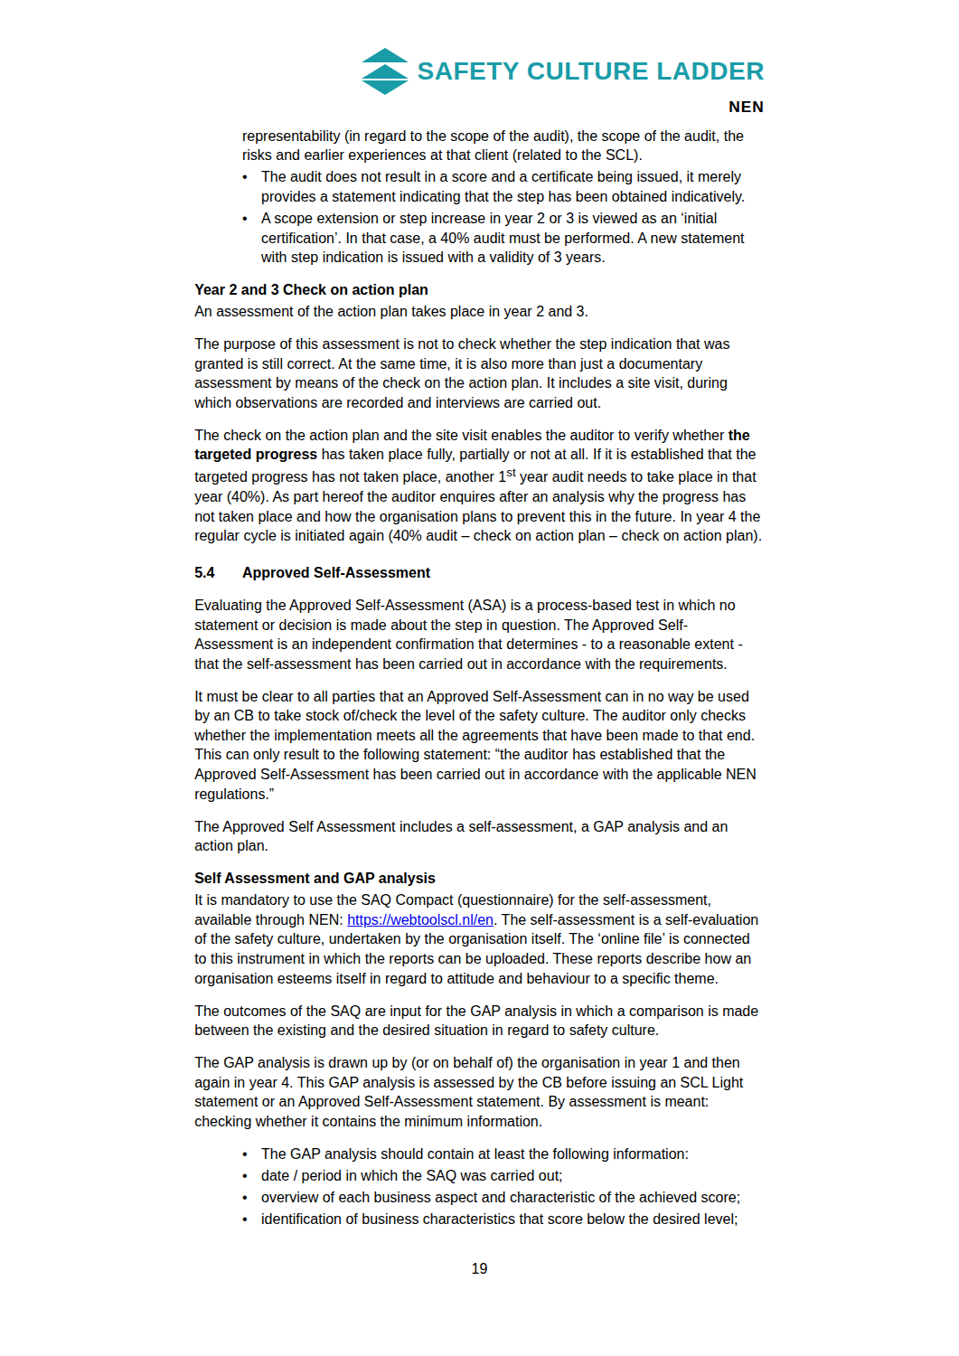SAFETY CULTURE LADDER
NEN
representability (in regard to the scope of the audit), the scope of the audit, the risks and earlier experiences at that client (related to the SCL).
The audit does not result in a score and a certificate being issued, it merely provides a statement indicating that the step has been obtained indicatively.
A scope extension or step increase in year 2 or 3 is viewed as an ‘initial certification’. In that case, a 40% audit must be performed. A new statement with step indication is issued with a validity of 3 years.
Year 2 and 3 Check on action plan
An assessment of the action plan takes place in year 2 and 3.
The purpose of this assessment is not to check whether the step indication that was granted is still correct. At the same time, it is also more than just a documentary assessment by means of the check on the action plan. It includes a site visit, during which observations are recorded and interviews are carried out.
The check on the action plan and the site visit enables the auditor to verify whether the targeted progress has taken place fully, partially or not at all. If it is established that the targeted progress has not taken place, another 1st year audit needs to take place in that year (40%). As part hereof the auditor enquires after an analysis why the progress has not taken place and how the organisation plans to prevent this in the future. In year 4 the regular cycle is initiated again (40% audit – check on action plan – check on action plan).
5.4 Approved Self-Assessment
Evaluating the Approved Self-Assessment (ASA) is a process-based test in which no statement or decision is made about the step in question. The Approved Self-Assessment is an independent confirmation that determines - to a reasonable extent - that the self-assessment has been carried out in accordance with the requirements.
It must be clear to all parties that an Approved Self-Assessment can in no way be used by an CB to take stock of/check the level of the safety culture. The auditor only checks whether the implementation meets all the agreements that have been made to that end. This can only result to the following statement: “the auditor has established that the Approved Self-Assessment has been carried out in accordance with the applicable NEN regulations.”
The Approved Self Assessment includes a self-assessment, a GAP analysis and an action plan.
Self Assessment and GAP analysis
It is mandatory to use the SAQ Compact (questionnaire) for the self-assessment, available through NEN: https://webtoolscl.nl/en. The self-assessment is a self-evaluation of the safety culture, undertaken by the organisation itself. The ‘online file’ is connected to this instrument in which the reports can be uploaded. These reports describe how an organisation esteems itself in regard to attitude and behaviour to a specific theme.
The outcomes of the SAQ are input for the GAP analysis in which a comparison is made between the existing and the desired situation in regard to safety culture.
The GAP analysis is drawn up by (or on behalf of) the organisation in year 1 and then again in year 4. This GAP analysis is assessed by the CB before issuing an SCL Light statement or an Approved Self-Assessment statement. By assessment is meant: checking whether it contains the minimum information.
The GAP analysis should contain at least the following information:
date / period in which the SAQ was carried out;
overview of each business aspect and characteristic of the achieved score;
identification of business characteristics that score below the desired level;
19